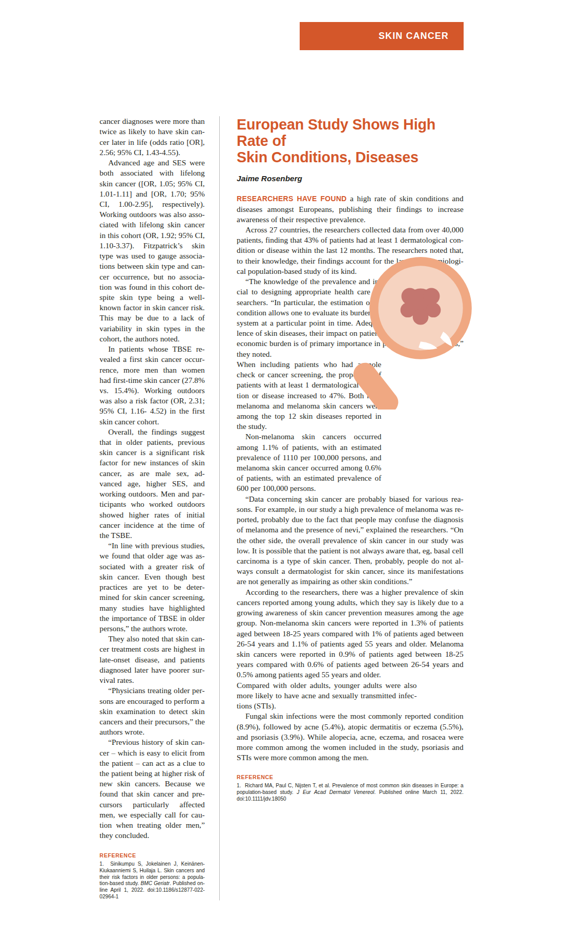Skin Cancer
cancer diagnoses were more than twice as likely to have skin cancer later in life (odds ratio [OR], 2.56; 95% CI, 1.43-4.55).
Advanced age and SES were both associated with lifelong skin cancer ([OR, 1.05; 95% CI, 1.01-1.11] and [OR, 1.70; 95% CI, 1.00-2.95], respectively). Working outdoors was also associated with lifelong skin cancer in this cohort (OR, 1.92; 95% CI, 1.10-3.37). Fitzpatrick’s skin type was used to gauge associations between skin type and cancer occurrence, but no association was found in this cohort despite skin type being a well-known factor in skin cancer risk. This may be due to a lack of variability in skin types in the cohort, the authors noted.
In patients whose TBSE revealed a first skin cancer occurrence, more men than women had first-time skin cancer (27.8% vs. 15.4%). Working outdoors was also a risk factor (OR, 2.31; 95% CI, 1.16- 4.52) in the first skin cancer cohort.
Overall, the findings suggest that in older patients, previous skin cancer is a significant risk factor for new instances of skin cancer, as are male sex, advanced age, higher SES, and working outdoors. Men and participants who worked outdoors showed higher rates of initial cancer incidence at the time of the TSBE.
“In line with previous studies, we found that older age was associated with a greater risk of skin cancer. Even though best practices are yet to be determined for skin cancer screening, many studies have highlighted the importance of TBSE in older persons,” the authors wrote.
They also noted that skin cancer treatment costs are highest in late-onset disease, and patients diagnosed later have poorer survival rates.
“Physicians treating older persons are encouraged to perform a skin examination to detect skin cancers and their precursors,” the authors wrote.
“Previous history of skin cancer – which is easy to elicit from the patient – can act as a clue to the patient being at higher risk of new skin cancers. Because we found that skin cancer and precursors particularly affected men, we especially call for caution when treating older men,” they concluded.
REFERENCE
1. Sinikumpu S, Jokelainen J, Keinänen-Kiukaanniemi S, Huilaja L. Skin cancers and their risk factors in older persons: a population-based study. BMC Geriatr. Published online April 1, 2022. doi:10.1186/s12877-022-02964-1
European Study Shows High Rate of
Skin Conditions, Diseases
Jaime Rosenberg
RESEARCHERS HAVE FOUND a high rate of skin conditions and diseases amongst Europeans, publishing their findings to increase awareness of their respective prevalence.
Across 27 countries, the researchers collected data from over 40,000 patients, finding that 43% of patients had at least 1 dermatological condition or disease within the last 12 months. The researchers noted that, to their knowledge, their findings account for the largest epidemiological population-based study of its kind.
“The knowledge of the prevalence and incidence of diseases is crucial to designing appropriate health care services,” described the researchers. “In particular, the estimation of the prevalence of a chronic condition allows one to evaluate its burden on the health and social care system at a particular point in time. Adequately addressing the prevalence of skin diseases, their impact on patients’ quality of life, and their economic burden is of primary importance in planning health policies,” they noted.
When including patients who had a mole check or cancer screening, the proportion of patients with at least 1 dermatological condition or disease increased to 47%. Both non-melanoma and melanoma skin cancers were among the top 12 skin diseases reported in the study.
Non-melanoma skin cancers occurred among 1.1% of patients, with an estimated prevalence of 1110 per 100,000 persons, and melanoma skin cancer occurred among 0.6% of patients, with an estimated prevalence of 600 per 100,000 persons.
“Data concerning skin cancer are probably biased for various reasons. For example, in our study a high prevalence of melanoma was reported, probably due to the fact that people may confuse the diagnosis of melanoma and the presence of nevi,” explained the researchers. “On the other side, the overall prevalence of skin cancer in our study was low. It is possible that the patient is not always aware that, eg, basal cell carcinoma is a type of skin cancer. Then, probably, people do not always consult a dermatologist for skin cancer, since its manifestations are not generally as impairing as other skin conditions.”
According to the researchers, there was a higher prevalence of skin cancers reported among young adults, which they say is likely due to a growing awareness of skin cancer prevention measures among the age group. Non-melanoma skin cancers were reported in 1.3% of patients aged between 18-25 years compared with 1% of patients aged between 26-54 years and 1.1% of patients aged 55 years and older. Melanoma skin cancers were reported in 0.9% of patients aged between 18-25 years compared with 0.6% of patients aged between 26-54 years and 0.5% among patients aged 55 years and older.
Compared with older adults, younger adults were also more likely to have acne and sexually transmitted infections (STIs).
Fungal skin infections were the most commonly reported condition (8.9%), followed by acne (5.4%), atopic dermatitis or eczema (5.5%), and psoriasis (3.9%). While alopecia, acne, eczema, and rosacea were more common among the women included in the study, psoriasis and STIs were more common among the men.
REFERENCE
1. Richard MA, Paul C, Nijsten T, et al. Prevalence of most common skin diseases in Europe: a population-based study. J Eur Acad Dermatol Venereol. Published online March 11, 2022. doi:10.1111/jdv.18050